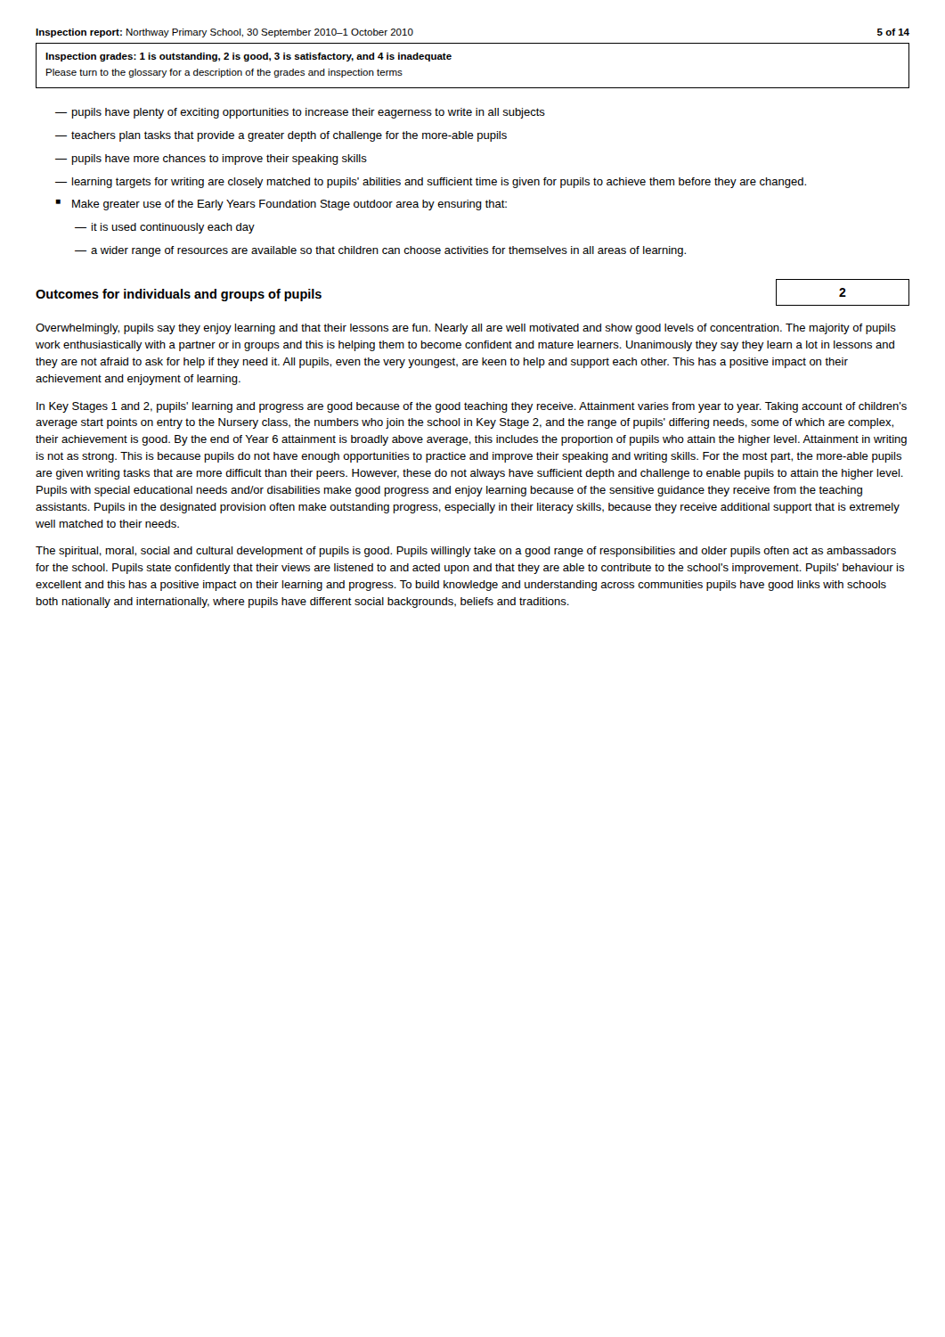Inspection report: Northway Primary School, 30 September 2010–1 October 2010
5 of 14
Inspection grades: 1 is outstanding, 2 is good, 3 is satisfactory, and 4 is inadequate
Please turn to the glossary for a description of the grades and inspection terms
pupils have plenty of exciting opportunities to increase their eagerness to write in all subjects
teachers plan tasks that provide a greater depth of challenge for the more-able pupils
pupils have more chances to improve their speaking skills
learning targets for writing are closely matched to pupils' abilities and sufficient time is given for pupils to achieve them before they are changed.
Make greater use of the Early Years Foundation Stage outdoor area by ensuring that:
it is used continuously each day
a wider range of resources are available so that children can choose activities for themselves in all areas of learning.
Outcomes for individuals and groups of pupils
2
Overwhelmingly, pupils say they enjoy learning and that their lessons are fun. Nearly all are well motivated and show good levels of concentration. The majority of pupils work enthusiastically with a partner or in groups and this is helping them to become confident and mature learners. Unanimously they say they learn a lot in lessons and they are not afraid to ask for help if they need it. All pupils, even the very youngest, are keen to help and support each other. This has a positive impact on their achievement and enjoyment of learning.
In Key Stages 1 and 2, pupils' learning and progress are good because of the good teaching they receive. Attainment varies from year to year. Taking account of children's average start points on entry to the Nursery class, the numbers who join the school in Key Stage 2, and the range of pupils' differing needs, some of which are complex, their achievement is good. By the end of Year 6 attainment is broadly above average, this includes the proportion of pupils who attain the higher level. Attainment in writing is not as strong. This is because pupils do not have enough opportunities to practice and improve their speaking and writing skills. For the most part, the more-able pupils are given writing tasks that are more difficult than their peers. However, these do not always have sufficient depth and challenge to enable pupils to attain the higher level. Pupils with special educational needs and/or disabilities make good progress and enjoy learning because of the sensitive guidance they receive from the teaching assistants. Pupils in the designated provision often make outstanding progress, especially in their literacy skills, because they receive additional support that is extremely well matched to their needs.
The spiritual, moral, social and cultural development of pupils is good. Pupils willingly take on a good range of responsibilities and older pupils often act as ambassadors for the school. Pupils state confidently that their views are listened to and acted upon and that they are able to contribute to the school's improvement. Pupils' behaviour is excellent and this has a positive impact on their learning and progress. To build knowledge and understanding across communities pupils have good links with schools both nationally and internationally, where pupils have different social backgrounds, beliefs and traditions.